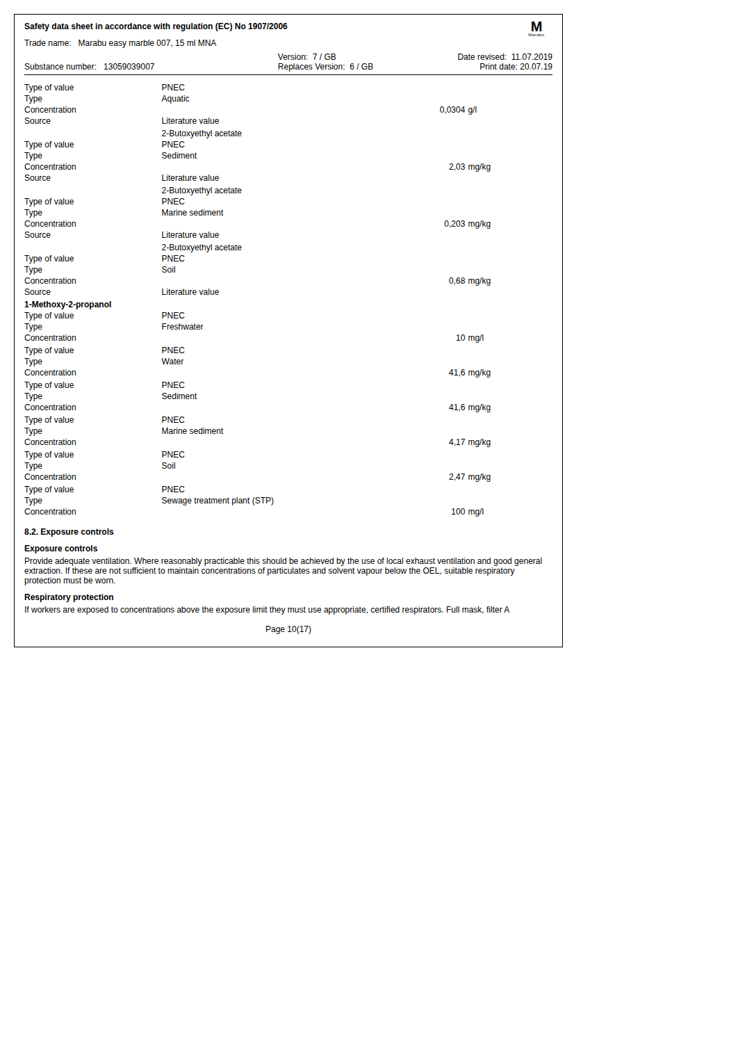M
Marabu
Safety data sheet in accordance with regulation (EC) No 1907/2006
Trade name: Marabu easy marble 007, 15 ml MNA
Version: 7 / GB
Date revised: 11.07.2019
Substance number: 13059039007
Replaces Version: 6 / GB
Print date: 20.07.19
| Type of value | PNEC | | |
| Type | Aquatic | | |
| Concentration | | 0,0304 | g/l |
| Source | Literature value | | |
| | 2-Butoxyethyl acetate | | |
| Type of value | PNEC | | |
| Type | Sediment | | |
| Concentration | | 2,03 | mg/kg |
| Source | Literature value | | |
| | 2-Butoxyethyl acetate | | |
| Type of value | PNEC | | |
| Type | Marine sediment | | |
| Concentration | | 0,203 | mg/kg |
| Source | Literature value | | |
| | 2-Butoxyethyl acetate | | |
| Type of value | PNEC | | |
| Type | Soil | | |
| Concentration | | 0,68 | mg/kg |
| Source | Literature value | | |
| 1-Methoxy-2-propanol |
| Type of value | PNEC | | |
| Type | Freshwater | | |
| Concentration | | 10 | mg/l |
| Type of value | PNEC | | |
| Type | Water | | |
| Concentration | | 41,6 | mg/kg |
| Type of value | PNEC | | |
| Type | Sediment | | |
| Concentration | | 41,6 | mg/kg |
| Type of value | PNEC | | |
| Type | Marine sediment | | |
| Concentration | | 4,17 | mg/kg |
| Type of value | PNEC | | |
| Type | Soil | | |
| Concentration | | 2,47 | mg/kg |
| Type of value | PNEC | | |
| Type | Sewage treatment plant (STP) | | |
| Concentration | | 100 | mg/l |
8.2. Exposure controls
Exposure controls
Provide adequate ventilation. Where reasonably practicable this should be achieved by the use of local exhaust ventilation and good general extraction. If these are not sufficient to maintain concentrations of particulates and solvent vapour below the OEL, suitable respiratory protection must be worn.
Respiratory protection
If workers are exposed to concentrations above the exposure limit they must use appropriate, certified respirators. Full mask, filter A
Page 10(17)